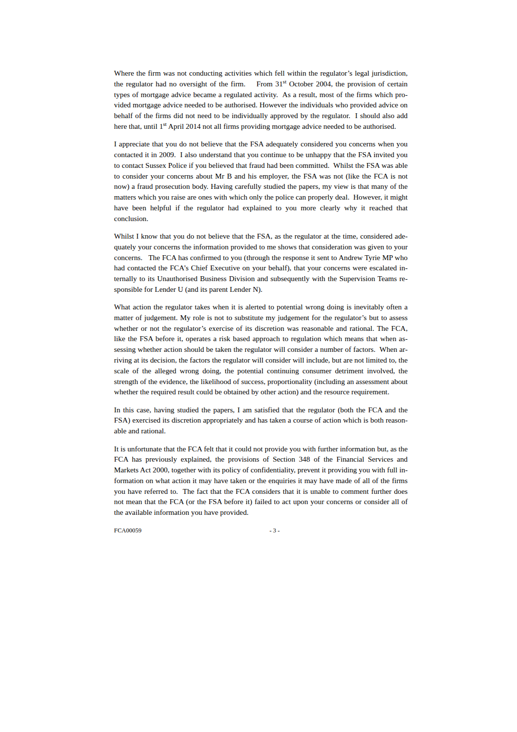Where the firm was not conducting activities which fell within the regulator’s legal jurisdiction, the regulator had no oversight of the firm. From 31st October 2004, the provision of certain types of mortgage advice became a regulated activity. As a result, most of the firms which provided mortgage advice needed to be authorised. However the individuals who provided advice on behalf of the firms did not need to be individually approved by the regulator. I should also add here that, until 1st April 2014 not all firms providing mortgage advice needed to be authorised.
I appreciate that you do not believe that the FSA adequately considered you concerns when you contacted it in 2009. I also understand that you continue to be unhappy that the FSA invited you to contact Sussex Police if you believed that fraud had been committed. Whilst the FSA was able to consider your concerns about Mr B and his employer, the FSA was not (like the FCA is not now) a fraud prosecution body. Having carefully studied the papers, my view is that many of the matters which you raise are ones with which only the police can properly deal. However, it might have been helpful if the regulator had explained to you more clearly why it reached that conclusion.
Whilst I know that you do not believe that the FSA, as the regulator at the time, considered adequately your concerns the information provided to me shows that consideration was given to your concerns. The FCA has confirmed to you (through the response it sent to Andrew Tyrie MP who had contacted the FCA’s Chief Executive on your behalf), that your concerns were escalated internally to its Unauthorised Business Division and subsequently with the Supervision Teams responsible for Lender U (and its parent Lender N).
What action the regulator takes when it is alerted to potential wrong doing is inevitably often a matter of judgement. My role is not to substitute my judgement for the regulator’s but to assess whether or not the regulator’s exercise of its discretion was reasonable and rational. The FCA, like the FSA before it, operates a risk based approach to regulation which means that when assessing whether action should be taken the regulator will consider a number of factors. When arriving at its decision, the factors the regulator will consider will include, but are not limited to, the scale of the alleged wrong doing, the potential continuing consumer detriment involved, the strength of the evidence, the likelihood of success, proportionality (including an assessment about whether the required result could be obtained by other action) and the resource requirement.
In this case, having studied the papers, I am satisfied that the regulator (both the FCA and the FSA) exercised its discretion appropriately and has taken a course of action which is both reasonable and rational.
It is unfortunate that the FCA felt that it could not provide you with further information but, as the FCA has previously explained, the provisions of Section 348 of the Financial Services and Markets Act 2000, together with its policy of confidentiality, prevent it providing you with full information on what action it may have taken or the enquiries it may have made of all of the firms you have referred to. The fact that the FCA considers that it is unable to comment further does not mean that the FCA (or the FSA before it) failed to act upon your concerns or consider all of the available information you have provided.
FCA00059
- 3 -